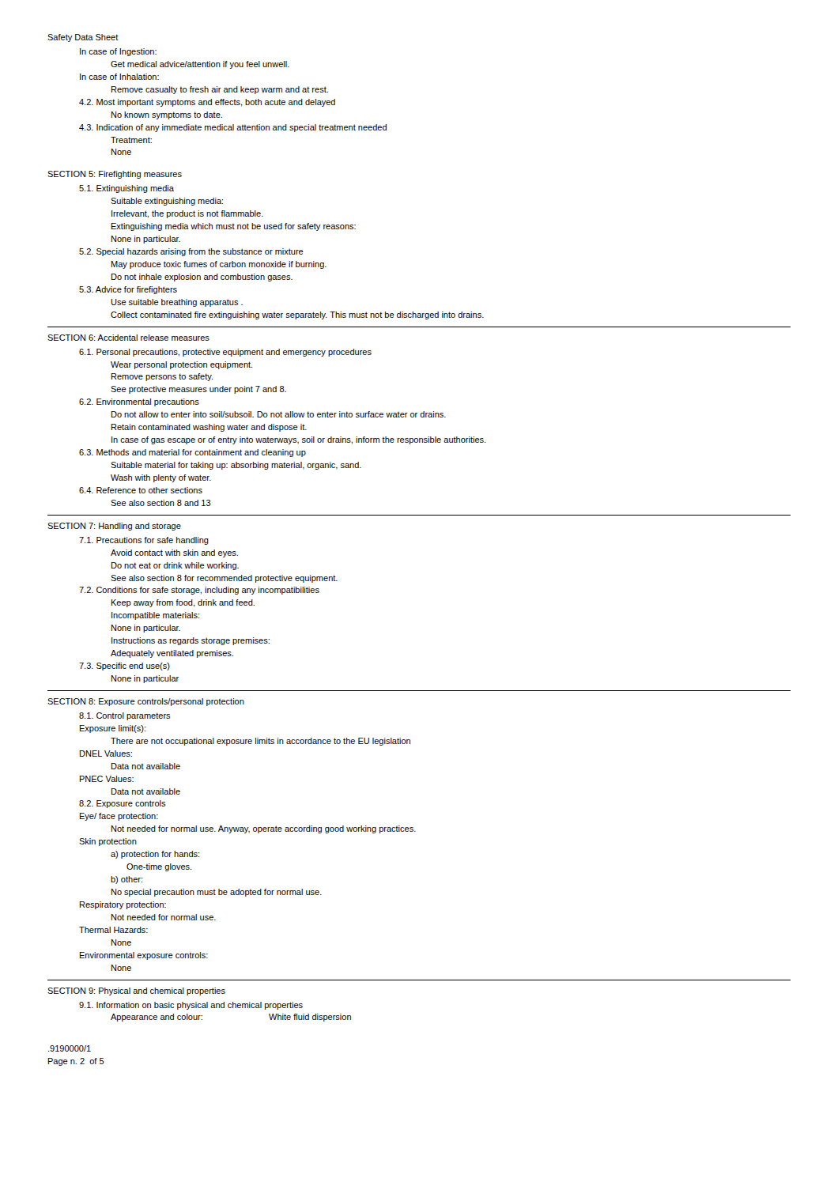Safety Data Sheet
In case of Ingestion:
Get medical advice/attention if you feel unwell.
In case of Inhalation:
Remove casualty to fresh air and keep warm and at rest.
4.2. Most important symptoms and effects, both acute and delayed
No known symptoms to date.
4.3. Indication of any immediate medical attention and special treatment needed
Treatment:
None
SECTION 5: Firefighting measures
5.1. Extinguishing media
Suitable extinguishing media:
Irrelevant, the product is not flammable.
Extinguishing media which must not be used for safety reasons:
None in particular.
5.2. Special hazards arising from the substance or mixture
May produce toxic fumes of carbon monoxide if burning.
Do not inhale explosion and combustion gases.
5.3. Advice for firefighters
Use suitable breathing apparatus .
Collect contaminated fire extinguishing water separately. This must not be discharged into drains.
SECTION 6: Accidental release measures
6.1. Personal precautions, protective equipment and emergency procedures
Wear personal protection equipment.
Remove persons to safety.
See protective measures under point 7 and 8.
6.2. Environmental precautions
Do not allow to enter into soil/subsoil. Do not allow to enter into surface water or drains.
Retain contaminated washing water and dispose it.
In case of gas escape or of entry into waterways, soil or drains, inform the responsible authorities.
6.3. Methods and material for containment and cleaning up
Suitable material for taking up: absorbing material, organic, sand.
Wash with plenty of water.
6.4. Reference to other sections
See also section 8 and 13
SECTION 7: Handling and storage
7.1. Precautions for safe handling
Avoid contact with skin and eyes.
Do not eat or drink while working.
See also section 8 for recommended protective equipment.
7.2. Conditions for safe storage, including any incompatibilities
Keep away from food, drink and feed.
Incompatible materials:
None in particular.
Instructions as regards storage premises:
Adequately ventilated premises.
7.3. Specific end use(s)
None in particular
SECTION 8: Exposure controls/personal protection
8.1. Control parameters
Exposure limit(s):
There are not occupational exposure limits in accordance to the EU legislation
DNEL Values:
Data not available
PNEC Values:
Data not available
8.2. Exposure controls
Eye/ face protection:
Not needed for normal use. Anyway, operate according good working practices.
Skin protection
a) protection for hands:
One-time gloves.
b) other:
No special precaution must be adopted for normal use.
Respiratory protection:
Not needed for normal use.
Thermal Hazards:
None
Environmental exposure controls:
None
SECTION 9: Physical and chemical properties
9.1. Information on basic physical and chemical properties
Appearance and colour: White fluid dispersion
.9190000/1
Page n. 2 of 5